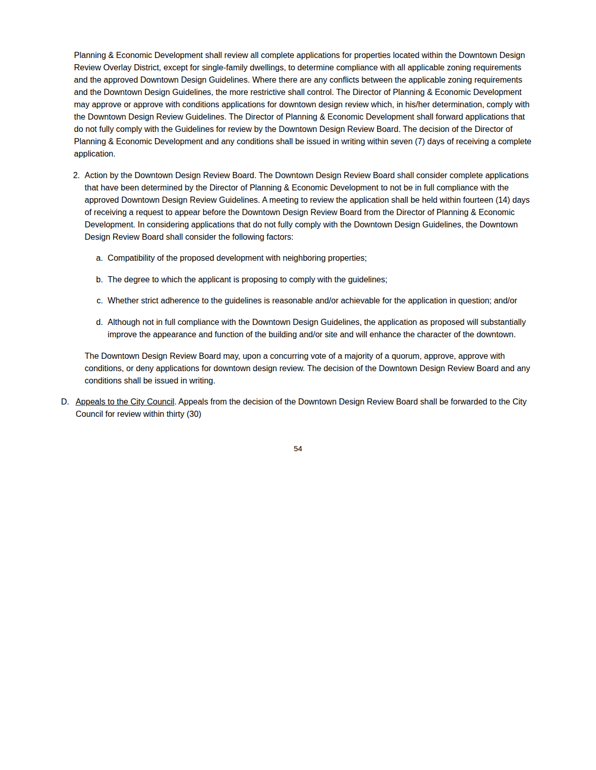Planning & Economic Development shall review all complete applications for properties located within the Downtown Design Review Overlay District, except for single-family dwellings, to determine compliance with all applicable zoning requirements and the approved Downtown Design Guidelines. Where there are any conflicts between the applicable zoning requirements and the Downtown Design Guidelines, the more restrictive shall control. The Director of Planning & Economic Development may approve or approve with conditions applications for downtown design review which, in his/her determination, comply with the Downtown Design Review Guidelines. The Director of Planning & Economic Development shall forward applications that do not fully comply with the Guidelines for review by the Downtown Design Review Board. The decision of the Director of Planning & Economic Development and any conditions shall be issued in writing within seven (7) days of receiving a complete application.
Action by the Downtown Design Review Board. The Downtown Design Review Board shall consider complete applications that have been determined by the Director of Planning & Economic Development to not be in full compliance with the approved Downtown Design Review Guidelines. A meeting to review the application shall be held within fourteen (14) days of receiving a request to appear before the Downtown Design Review Board from the Director of Planning & Economic Development. In considering applications that do not fully comply with the Downtown Design Guidelines, the Downtown Design Review Board shall consider the following factors:
Compatibility of the proposed development with neighboring properties;
The degree to which the applicant is proposing to comply with the guidelines;
Whether strict adherence to the guidelines is reasonable and/or achievable for the application in question; and/or
Although not in full compliance with the Downtown Design Guidelines, the application as proposed will substantially improve the appearance and function of the building and/or site and will enhance the character of the downtown.
The Downtown Design Review Board may, upon a concurring vote of a majority of a quorum, approve, approve with conditions, or deny applications for downtown design review. The decision of the Downtown Design Review Board and any conditions shall be issued in writing.
Appeals to the City Council. Appeals from the decision of the Downtown Design Review Board shall be forwarded to the City Council for review within thirty (30)
54